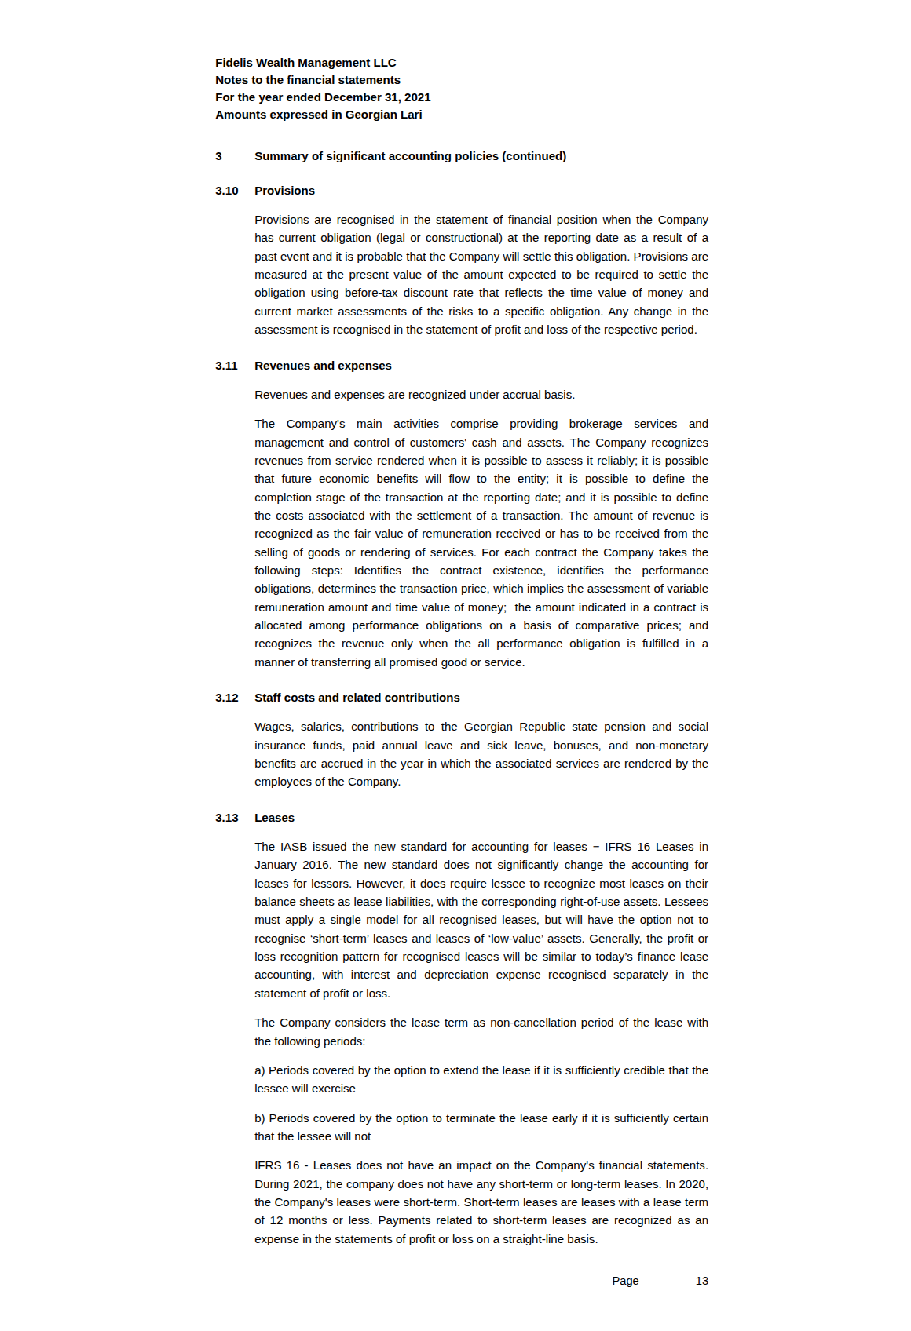Fidelis Wealth Management LLC
Notes to the financial statements
For the year ended December 31, 2021
Amounts expressed in Georgian Lari
3
Summary of significant accounting policies (continued)
3.10
Provisions
Provisions are recognised in the statement of financial position when the Company has current obligation (legal or constructional) at the reporting date as a result of a past event and it is probable that the Company will settle this obligation. Provisions are measured at the present value of the amount expected to be required to settle the obligation using before-tax discount rate that reflects the time value of money and current market assessments of the risks to a specific obligation. Any change in the assessment is recognised in the statement of profit and loss of the respective period.
3.11
Revenues and expenses
Revenues and expenses are recognized under accrual basis.
The Company's main activities comprise providing brokerage services and management and control of customers' cash and assets. The Company recognizes revenues from service rendered when it is possible to assess it reliably; it is possible that future economic benefits will flow to the entity; it is possible to define the completion stage of the transaction at the reporting date; and it is possible to define the costs associated with the settlement of a transaction. The amount of revenue is recognized as the fair value of remuneration received or has to be received from the selling of goods or rendering of services. For each contract the Company takes the following steps: Identifies the contract existence, identifies the performance obligations, determines the transaction price, which implies the assessment of variable remuneration amount and time value of money; the amount indicated in a contract is allocated among performance obligations on a basis of comparative prices; and recognizes the revenue only when the all performance obligation is fulfilled in a manner of transferring all promised good or service.
3.12
Staff costs and related contributions
Wages, salaries, contributions to the Georgian Republic state pension and social insurance funds, paid annual leave and sick leave, bonuses, and non-monetary benefits are accrued in the year in which the associated services are rendered by the employees of the Company.
3.13
Leases
The IASB issued the new standard for accounting for leases − IFRS 16 Leases in January 2016. The new standard does not significantly change the accounting for leases for lessors. However, it does require lessee to recognize most leases on their balance sheets as lease liabilities, with the corresponding right-of-use assets. Lessees must apply a single model for all recognised leases, but will have the option not to recognise ‘short-term’ leases and leases of ‘low-value’ assets. Generally, the profit or loss recognition pattern for recognised leases will be similar to today’s finance lease accounting, with interest and depreciation expense recognised separately in the statement of profit or loss.
The Company considers the lease term as non-cancellation period of the lease with the following periods:
a) Periods covered by the option to extend the lease if it is sufficiently credible that the lessee will exercise
b) Periods covered by the option to terminate the lease early if it is sufficiently certain that the lessee will not
IFRS 16 - Leases does not have an impact on the Company's financial statements. During 2021, the company does not have any short-term or long-term leases. In 2020, the Company's leases were short-term. Short-term leases are leases with a lease term of 12 months or less. Payments related to short-term leases are recognized as an expense in the statements of profit or loss on a straight-line basis.
Page 13